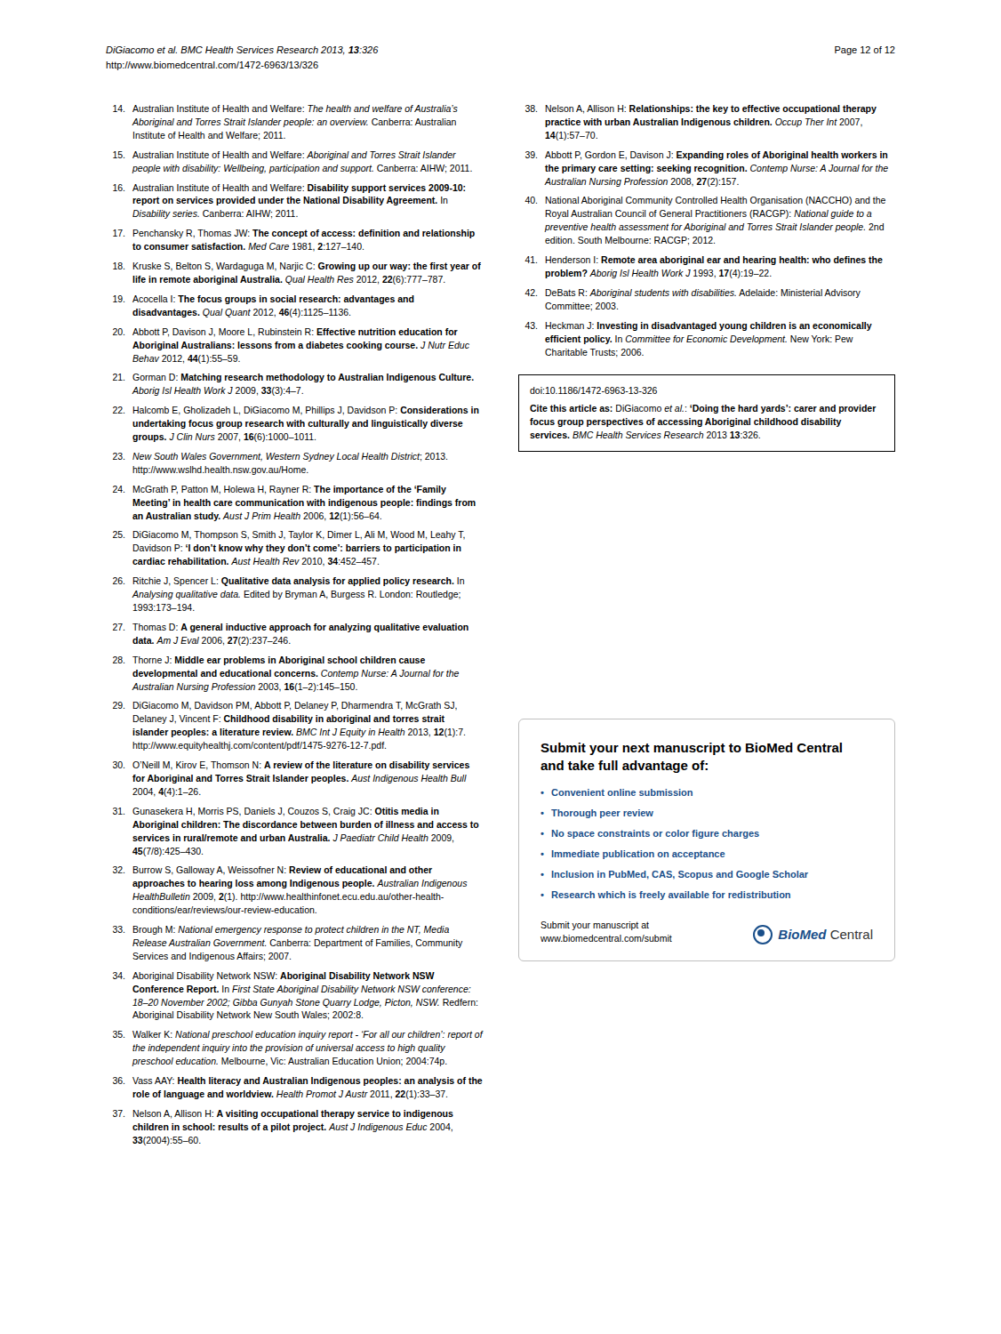DiGiacomo et al. BMC Health Services Research 2013, 13:326
http://www.biomedcentral.com/1472-6963/13/326
Page 12 of 12
14. Australian Institute of Health and Welfare: The health and welfare of Australia’s Aboriginal and Torres Strait Islander people: an overview. Canberra: Australian Institute of Health and Welfare; 2011.
15. Australian Institute of Health and Welfare: Aboriginal and Torres Strait Islander people with disability: Wellbeing, participation and support. Canberra: AIHW; 2011.
16. Australian Institute of Health and Welfare: Disability support services 2009-10: report on services provided under the National Disability Agreement. In Disability series. Canberra: AIHW; 2011.
17. Penchansky R, Thomas JW: The concept of access: definition and relationship to consumer satisfaction. Med Care 1981, 2:127–140.
18. Kruske S, Belton S, Wardaguga M, Narjic C: Growing up our way: the first year of life in remote aboriginal Australia. Qual Health Res 2012, 22(6):777–787.
19. Acocella I: The focus groups in social research: advantages and disadvantages. Qual Quant 2012, 46(4):1125–1136.
20. Abbott P, Davison J, Moore L, Rubinstein R: Effective nutrition education for Aboriginal Australians: lessons from a diabetes cooking course. J Nutr Educ Behav 2012, 44(1):55–59.
21. Gorman D: Matching research methodology to Australian Indigenous Culture. Aborig Isl Health Work J 2009, 33(3):4–7.
22. Halcomb E, Gholizadeh L, DiGiacomo M, Phillips J, Davidson P: Considerations in undertaking focus group research with culturally and linguistically diverse groups. J Clin Nurs 2007, 16(6):1000–1011.
23. New South Wales Government, Western Sydney Local Health District; 2013. http://www.wslhd.health.nsw.gov.au/Home.
24. McGrath P, Patton M, Holewa H, Rayner R: The importance of the ‘Family Meeting’ in health care communication with indigenous people: findings from an Australian study. Aust J Prim Health 2006, 12(1):56–64.
25. DiGiacomo M, Thompson S, Smith J, Taylor K, Dimer L, Ali M, Wood M, Leahy T, Davidson P: ‘I don’t know why they don’t come’: barriers to participation in cardiac rehabilitation. Aust Health Rev 2010, 34:452–457.
26. Ritchie J, Spencer L: Qualitative data analysis for applied policy research. In Analysing qualitative data. Edited by Bryman A, Burgess R. London: Routledge; 1993:173–194.
27. Thomas D: A general inductive approach for analyzing qualitative evaluation data. Am J Eval 2006, 27(2):237–246.
28. Thorne J: Middle ear problems in Aboriginal school children cause developmental and educational concerns. Contemp Nurse: A Journal for the Australian Nursing Profession 2003, 16(1–2):145–150.
29. DiGiacomo M, Davidson PM, Abbott P, Delaney P, Dharmendra T, McGrath SJ, Delaney J, Vincent F: Childhood disability in aboriginal and torres strait islander peoples: a literature review. BMC Int J Equity in Health 2013, 12(1):7. http://www.equityhealthj.com/content/pdf/1475-9276-12-7.pdf.
30. O’Neill M, Kirov E, Thomson N: A review of the literature on disability services for Aboriginal and Torres Strait Islander peoples. Aust Indigenous Health Bull 2004, 4(4):1–26.
31. Gunasekera H, Morris PS, Daniels J, Couzos S, Craig JC: Otitis media in Aboriginal children: The discordance between burden of illness and access to services in rural/remote and urban Australia. J Paediatr Child Health 2009, 45(7/8):425–430.
32. Burrow S, Galloway A, Weissofner N: Review of educational and other approaches to hearing loss among Indigenous people. Australian Indigenous HealthBulletin 2009, 2(1). http://www.healthinfonet.ecu.edu.au/other-health-conditions/ear/reviews/our-review-education.
33. Brough M: National emergency response to protect children in the NT, Media Release Australian Government. Canberra: Department of Families, Community Services and Indigenous Affairs; 2007.
34. Aboriginal Disability Network NSW: Aboriginal Disability Network NSW Conference Report. In First State Aboriginal Disability Network NSW conference: 18–20 November 2002; Gibba Gunyah Stone Quarry Lodge, Picton, NSW. Redfern: Aboriginal Disability Network New South Wales; 2002:8.
35. Walker K: National preschool education inquiry report - ‘For all our children’: report of the independent inquiry into the provision of universal access to high quality preschool education. Melbourne, Vic: Australian Education Union; 2004:74p.
36. Vass AAY: Health literacy and Australian Indigenous peoples: an analysis of the role of language and worldview. Health Promot J Austr 2011, 22(1):33–37.
37. Nelson A, Allison H: A visiting occupational therapy service to indigenous children in school: results of a pilot project. Aust J Indigenous Educ 2004, 33(2004):55–60.
38. Nelson A, Allison H: Relationships: the key to effective occupational therapy practice with urban Australian Indigenous children. Occup Ther Int 2007, 14(1):57–70.
39. Abbott P, Gordon E, Davison J: Expanding roles of Aboriginal health workers in the primary care setting: seeking recognition. Contemp Nurse: A Journal for the Australian Nursing Profession 2008, 27(2):157.
40. National Aboriginal Community Controlled Health Organisation (NACCHO) and the Royal Australian Council of General Practitioners (RACGP): National guide to a preventive health assessment for Aboriginal and Torres Strait Islander people. 2nd edition. South Melbourne: RACGP; 2012.
41. Henderson I: Remote area aboriginal ear and hearing health: who defines the problem? Aborig Isl Health Work J 1993, 17(4):19–22.
42. DeBats R: Aboriginal students with disabilities. Adelaide: Ministerial Advisory Committee; 2003.
43. Heckman J: Investing in disadvantaged young children is an economically efficient policy. In Committee for Economic Development. New York: Pew Charitable Trusts; 2006.
doi:10.1186/1472-6963-13-326
Cite this article as: DiGiacomo et al.: ‘Doing the hard yards’: carer and provider focus group perspectives of accessing Aboriginal childhood disability services. BMC Health Services Research 2013 13:326.
Submit your next manuscript to BioMed Central
and take full advantage of:
Convenient online submission
Thorough peer review
No space constraints or color figure charges
Immediate publication on acceptance
Inclusion in PubMed, CAS, Scopus and Google Scholar
Research which is freely available for redistribution
Submit your manuscript at
www.biomedcentral.com/submit
BioMed Central